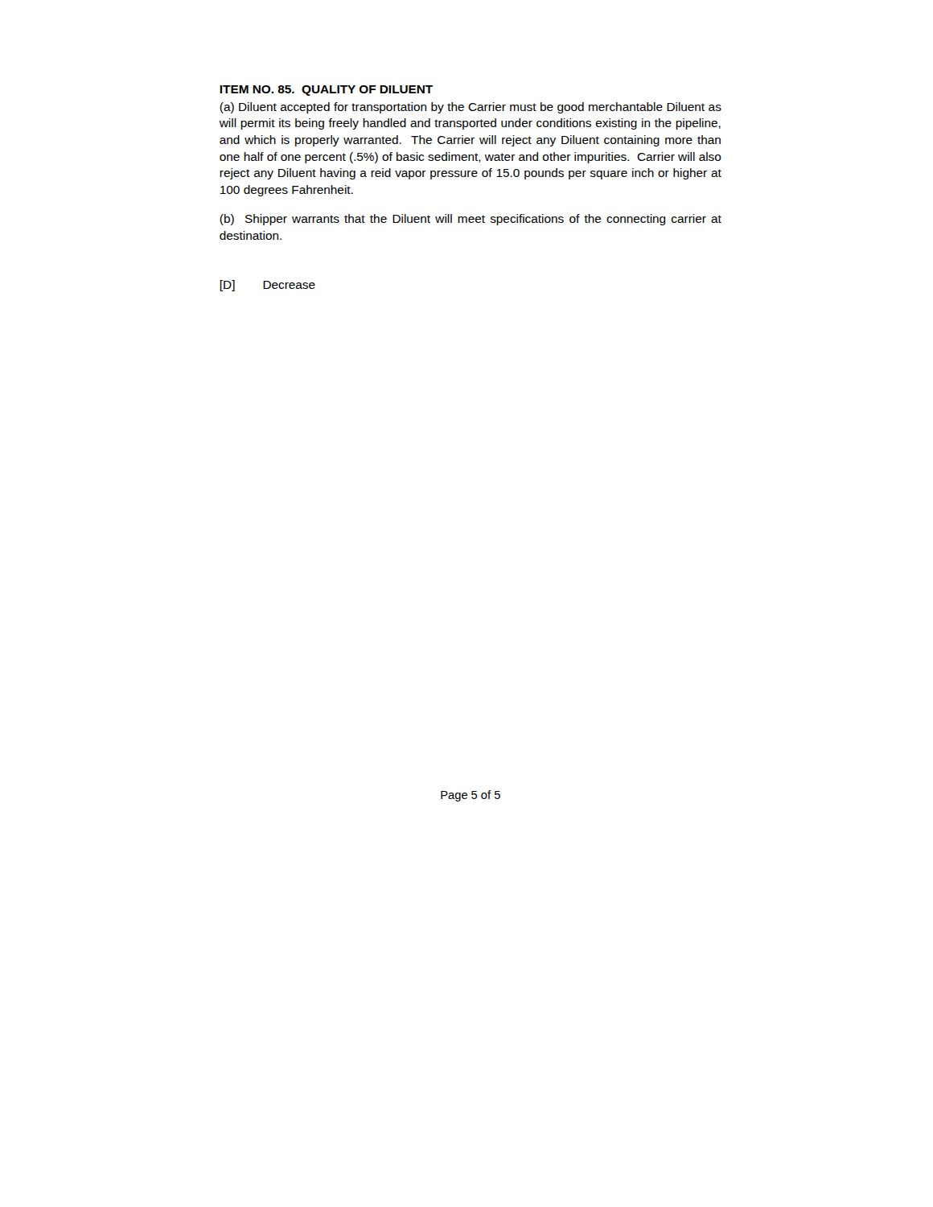ITEM NO. 85. QUALITY OF DILUENT
(a) Diluent accepted for transportation by the Carrier must be good merchantable Diluent as will permit its being freely handled and transported under conditions existing in the pipeline, and which is properly warranted. The Carrier will reject any Diluent containing more than one half of one percent (.5%) of basic sediment, water and other impurities. Carrier will also reject any Diluent having a reid vapor pressure of 15.0 pounds per square inch or higher at 100 degrees Fahrenheit.
(b) Shipper warrants that the Diluent will meet specifications of the connecting carrier at destination.
[D] Decrease
Page 5 of 5